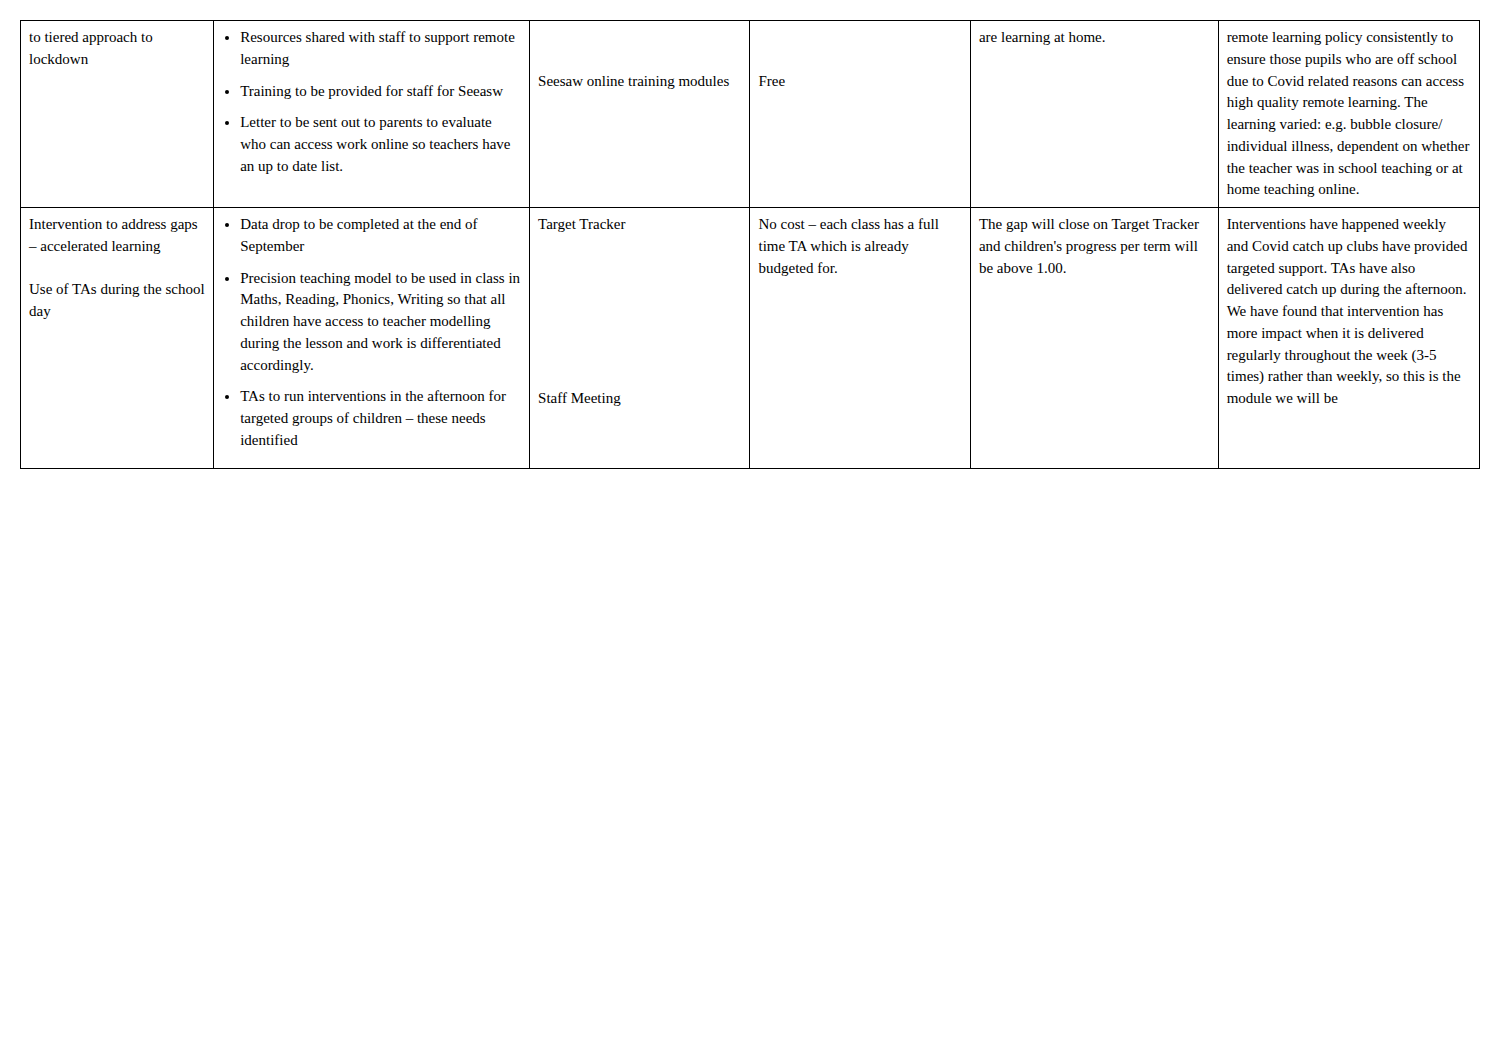| to tiered approach to lockdown | Resources shared with staff to support remote learning Training to be provided for staff for Seeasw Letter to be sent out to parents to evaluate who can access work online so teachers have an up to date list. | Seesaw online training modules | Free | are learning at home. | remote learning policy consistently to ensure those pupils who are off school due to Covid related reasons can access high quality remote learning. The learning varied: e.g. bubble closure/ individual illness, dependent on whether the teacher was in school teaching or at home teaching online. |
| Intervention to address gaps – accelerated learning Use of TAs during the school day | Data drop to be completed at the end of September Precision teaching model to be used in class in Maths, Reading, Phonics, Writing so that all children have access to teacher modelling during the lesson and work is differentiated accordingly. TAs to run interventions in the afternoon for targeted groups of children – these needs identified | Target Tracker Staff Meeting | No cost – each class has a full time TA which is already budgeted for. | The gap will close on Target Tracker and children's progress per term will be above 1.00. | Interventions have happened weekly and Covid catch up clubs have provided targeted support. TAs have also delivered catch up during the afternoon. We have found that intervention has more impact when it is delivered regularly throughout the week (3-5 times) rather than weekly, so this is the module we will be |